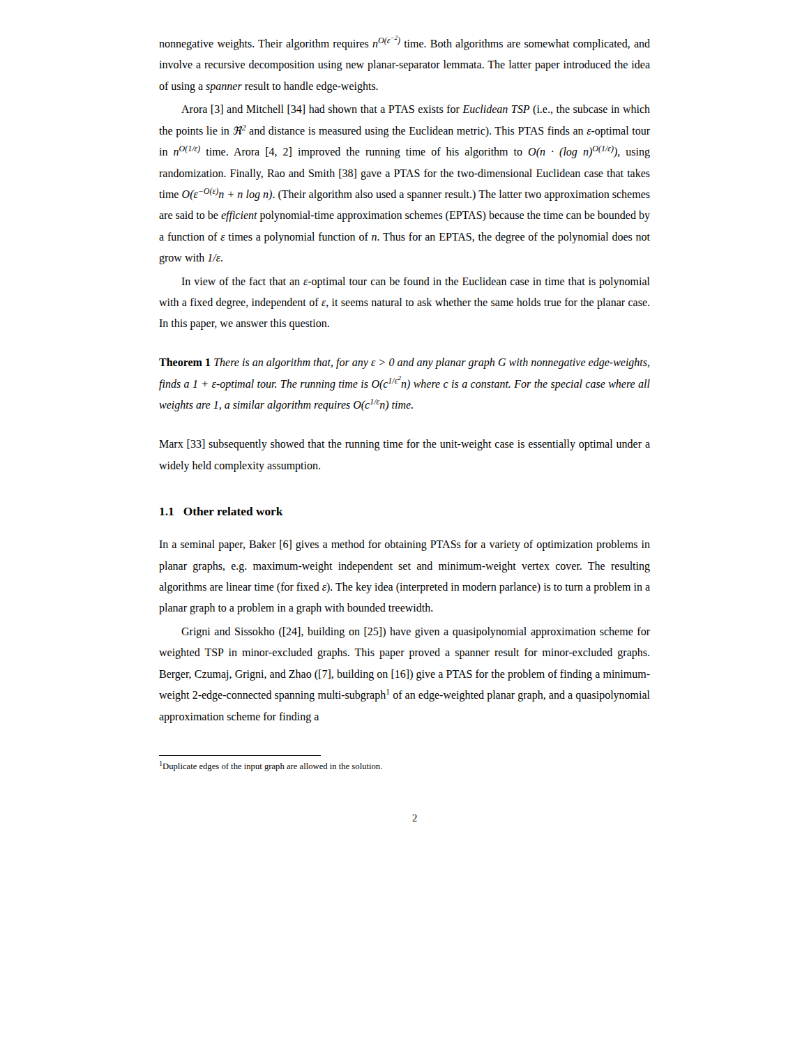nonnegative weights. Their algorithm requires nO(ε−2) time. Both algorithms are somewhat complicated, and involve a recursive decomposition using new planar-separator lemmata. The latter paper introduced the idea of using a spanner result to handle edge-weights.
Arora [3] and Mitchell [34] had shown that a PTAS exists for Euclidean TSP (i.e., the subcase in which the points lie in ℜ2 and distance is measured using the Euclidean metric). This PTAS finds an ε-optimal tour in nO(1/ε) time. Arora [4, 2] improved the running time of his algorithm to O(n · (log n)O(1/ε)), using randomization. Finally, Rao and Smith [38] gave a PTAS for the two-dimensional Euclidean case that takes time O(ε−O(ε)n + n log n). (Their algorithm also used a spanner result.) The latter two approximation schemes are said to be efficient polynomial-time approximation schemes (EPTAS) because the time can be bounded by a function of ε times a polynomial function of n. Thus for an EPTAS, the degree of the polynomial does not grow with 1/ε.
In view of the fact that an ε-optimal tour can be found in the Euclidean case in time that is polynomial with a fixed degree, independent of ε, it seems natural to ask whether the same holds true for the planar case. In this paper, we answer this question.
Theorem 1 There is an algorithm that, for any ε > 0 and any planar graph G with nonnegative edge-weights, finds a 1 + ε-optimal tour. The running time is O(c1/ε2n) where c is a constant. For the special case where all weights are 1, a similar algorithm requires O(c1/εn) time.
Marx [33] subsequently showed that the running time for the unit-weight case is essentially optimal under a widely held complexity assumption.
1.1 Other related work
In a seminal paper, Baker [6] gives a method for obtaining PTASs for a variety of optimization problems in planar graphs, e.g. maximum-weight independent set and minimum-weight vertex cover. The resulting algorithms are linear time (for fixed ε). The key idea (interpreted in modern parlance) is to turn a problem in a planar graph to a problem in a graph with bounded treewidth.
Grigni and Sissokho ([24], building on [25]) have given a quasipolynomial approximation scheme for weighted TSP in minor-excluded graphs. This paper proved a spanner result for minor-excluded graphs. Berger, Czumaj, Grigni, and Zhao ([7], building on [16]) give a PTAS for the problem of finding a minimum-weight 2-edge-connected spanning multi-subgraph1 of an edge-weighted planar graph, and a quasipolynomial approximation scheme for finding a
1Duplicate edges of the input graph are allowed in the solution.
2